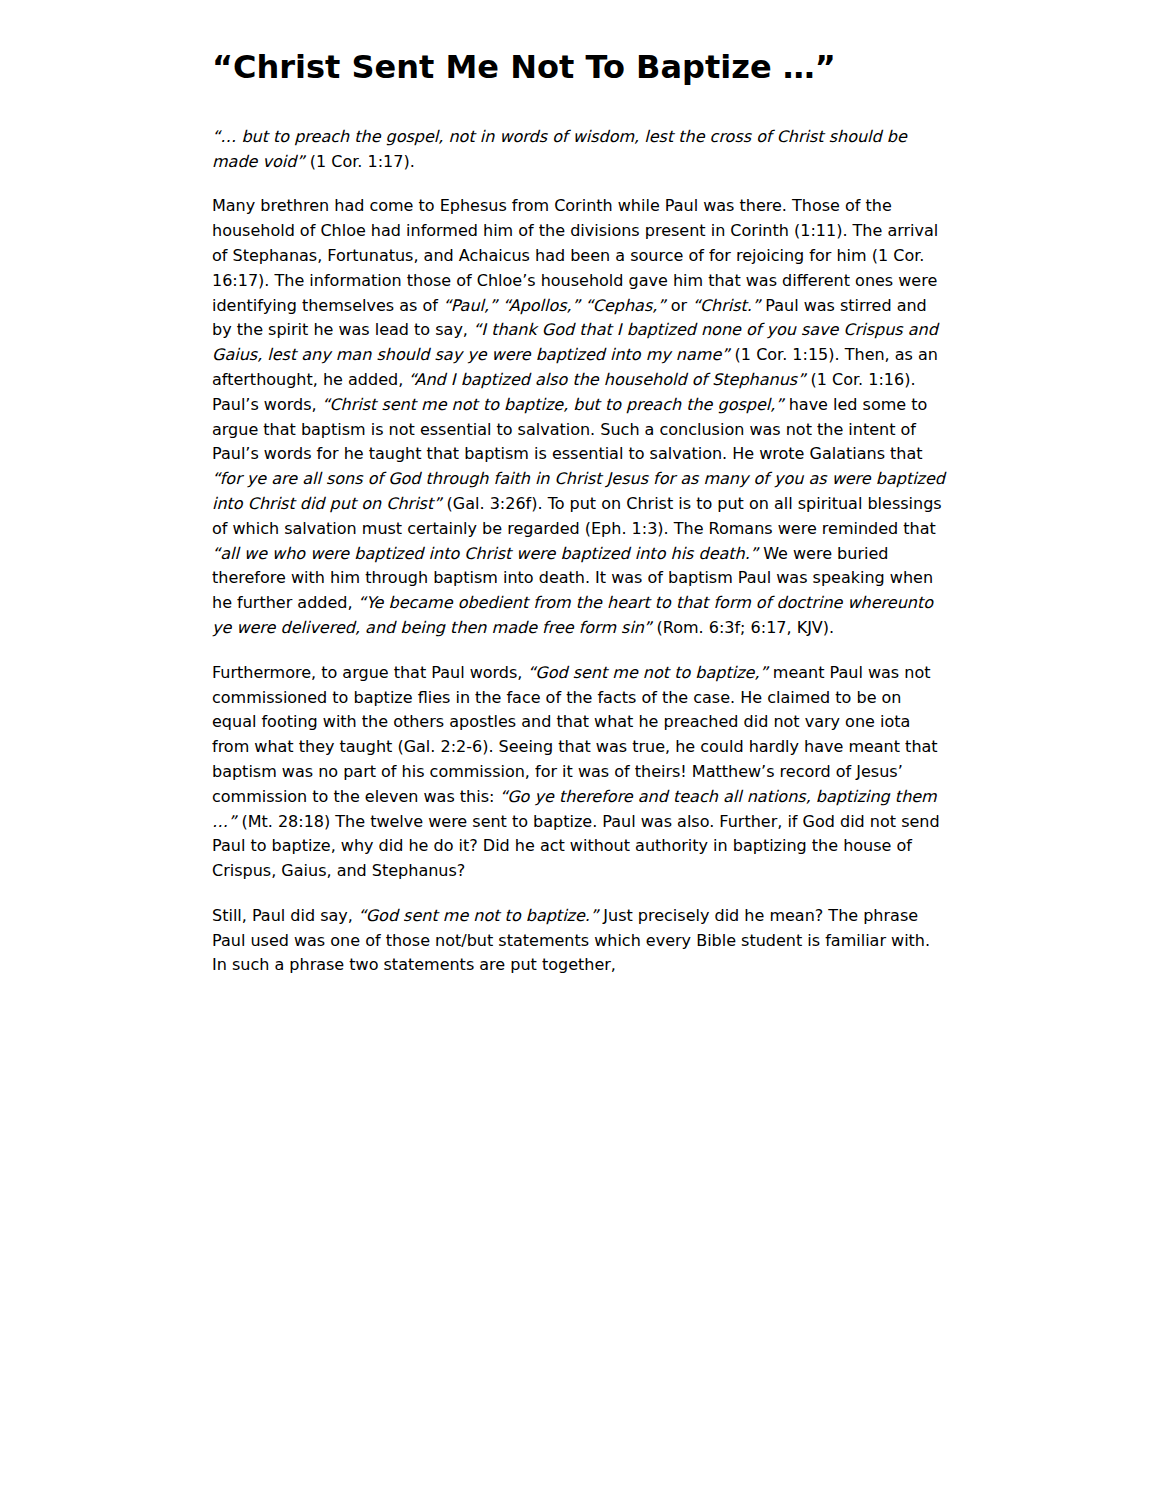“Christ Sent Me Not To Baptize …”
“… but to preach the gospel, not in words of wisdom, lest the cross of Christ should be made void” (1 Cor. 1:17).
Many brethren had come to Ephesus from Corinth while Paul was there. Those of the household of Chloe had informed him of the divisions present in Corinth (1:11). The arrival of Stephanas, Fortunatus, and Achaicus had been a source of for rejoicing for him (1 Cor. 16:17). The information those of Chloe’s household gave him that was different ones were identifying themselves as of “Paul,” “Apollos,” “Cephas,” or “Christ.” Paul was stirred and by the spirit he was lead to say, “I thank God that I baptized none of you save Crispus and Gaius, lest any man should say ye were baptized into my name” (1 Cor. 1:15). Then, as an afterthought, he added, “And I baptized also the household of Stephanus” (1 Cor. 1:16). Paul’s words, “Christ sent me not to baptize, but to preach the gospel,” have led some to argue that baptism is not essential to salvation. Such a conclusion was not the intent of Paul’s words for he taught that baptism is essential to salvation. He wrote Galatians that “for ye are all sons of God through faith in Christ Jesus for as many of you as were baptized into Christ did put on Christ” (Gal. 3:26f). To put on Christ is to put on all spiritual blessings of which salvation must certainly be regarded (Eph. 1:3). The Romans were reminded that “all we who were baptized into Christ were baptized into his death.” We were buried therefore with him through baptism into death. It was of baptism Paul was speaking when he further added, “Ye became obedient from the heart to that form of doctrine whereunto ye were delivered, and being then made free form sin” (Rom. 6:3f; 6:17, KJV).
Furthermore, to argue that Paul words, “God sent me not to baptize,” meant Paul was not commissioned to baptize flies in the face of the facts of the case. He claimed to be on equal footing with the others apostles and that what he preached did not vary one iota from what they taught (Gal. 2:2-6). Seeing that was true, he could hardly have meant that baptism was no part of his commission, for it was of theirs! Matthew’s record of Jesus’ commission to the eleven was this: “Go ye therefore and teach all nations, baptizing them …” (Mt. 28:18) The twelve were sent to baptize. Paul was also. Further, if God did not send Paul to baptize, why did he do it? Did he act without authority in baptizing the house of Crispus, Gaius, and Stephanus?
Still, Paul did say, “God sent me not to baptize.” Just precisely did he mean? The phrase Paul used was one of those not/but statements which every Bible student is familiar with. In such a phrase two statements are put together,